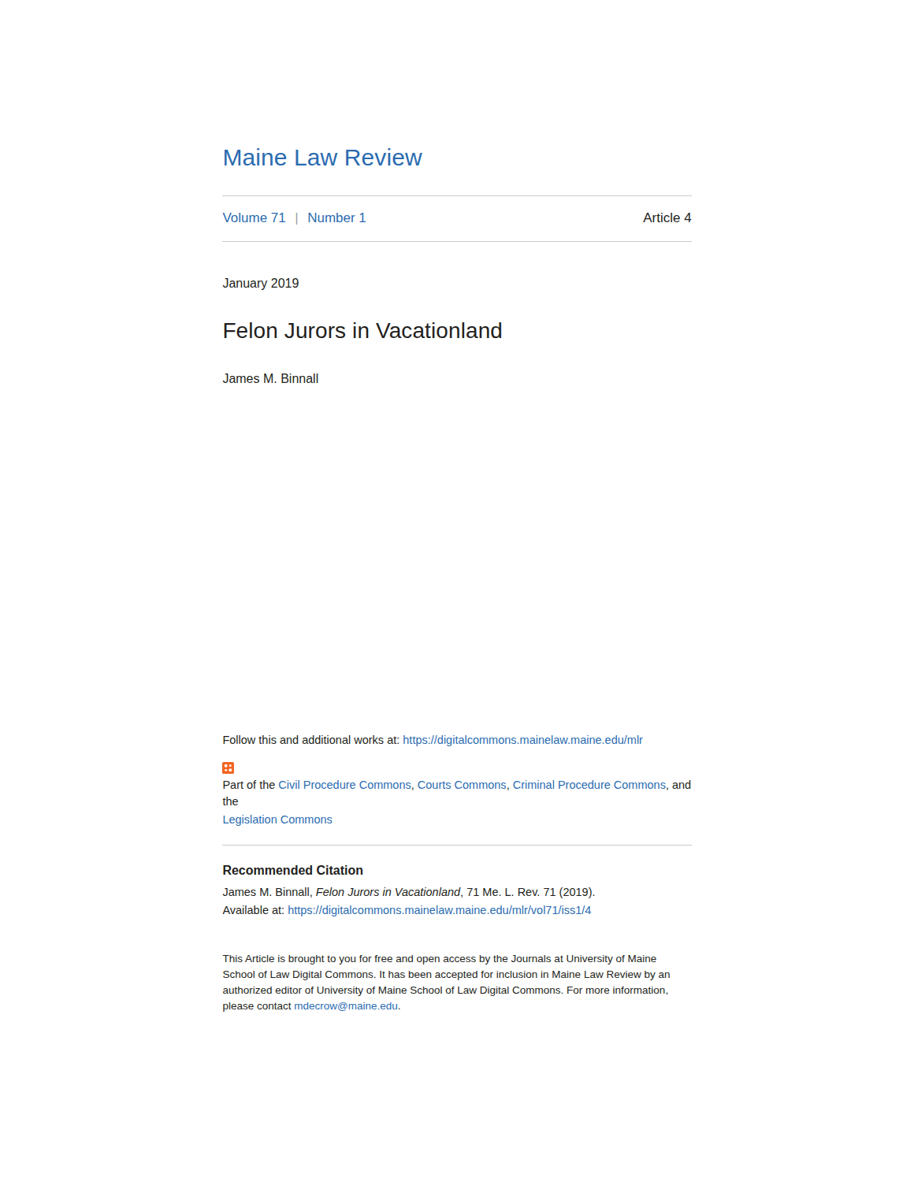Maine Law Review
Volume 71 | Number 1
Article 4
January 2019
Felon Jurors in Vacationland
James M. Binnall
Follow this and additional works at: https://digitalcommons.mainelaw.maine.edu/mlr
Part of the Civil Procedure Commons, Courts Commons, Criminal Procedure Commons, and the
Legislation Commons
Recommended Citation
James M. Binnall, Felon Jurors in Vacationland, 71 Me. L. Rev. 71 (2019).
Available at: https://digitalcommons.mainelaw.maine.edu/mlr/vol71/iss1/4
This Article is brought to you for free and open access by the Journals at University of Maine School of Law Digital Commons. It has been accepted for inclusion in Maine Law Review by an authorized editor of University of Maine School of Law Digital Commons. For more information, please contact mdecrow@maine.edu.